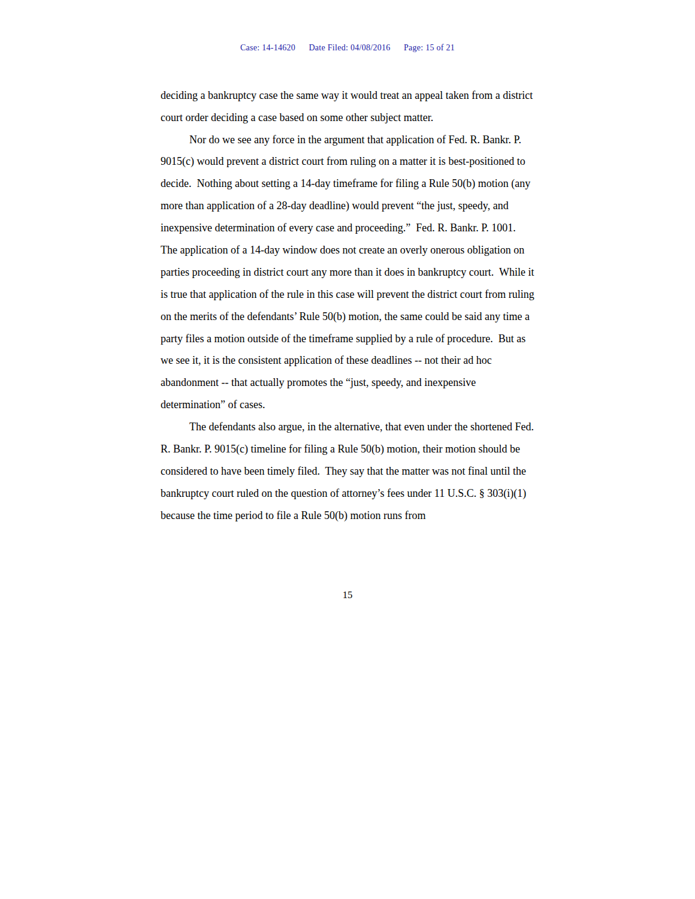Case: 14-14620 Date Filed: 04/08/2016 Page: 15 of 21
deciding a bankruptcy case the same way it would treat an appeal taken from a district court order deciding a case based on some other subject matter.
Nor do we see any force in the argument that application of Fed. R. Bankr. P. 9015(c) would prevent a district court from ruling on a matter it is best-positioned to decide. Nothing about setting a 14-day timeframe for filing a Rule 50(b) motion (any more than application of a 28-day deadline) would prevent “the just, speedy, and inexpensive determination of every case and proceeding.” Fed. R. Bankr. P. 1001. The application of a 14-day window does not create an overly onerous obligation on parties proceeding in district court any more than it does in bankruptcy court. While it is true that application of the rule in this case will prevent the district court from ruling on the merits of the defendants’ Rule 50(b) motion, the same could be said any time a party files a motion outside of the timeframe supplied by a rule of procedure. But as we see it, it is the consistent application of these deadlines -- not their ad hoc abandonment -- that actually promotes the “just, speedy, and inexpensive determination” of cases.
The defendants also argue, in the alternative, that even under the shortened Fed. R. Bankr. P. 9015(c) timeline for filing a Rule 50(b) motion, their motion should be considered to have been timely filed. They say that the matter was not final until the bankruptcy court ruled on the question of attorney’s fees under 11 U.S.C. § 303(i)(1) because the time period to file a Rule 50(b) motion runs from
15